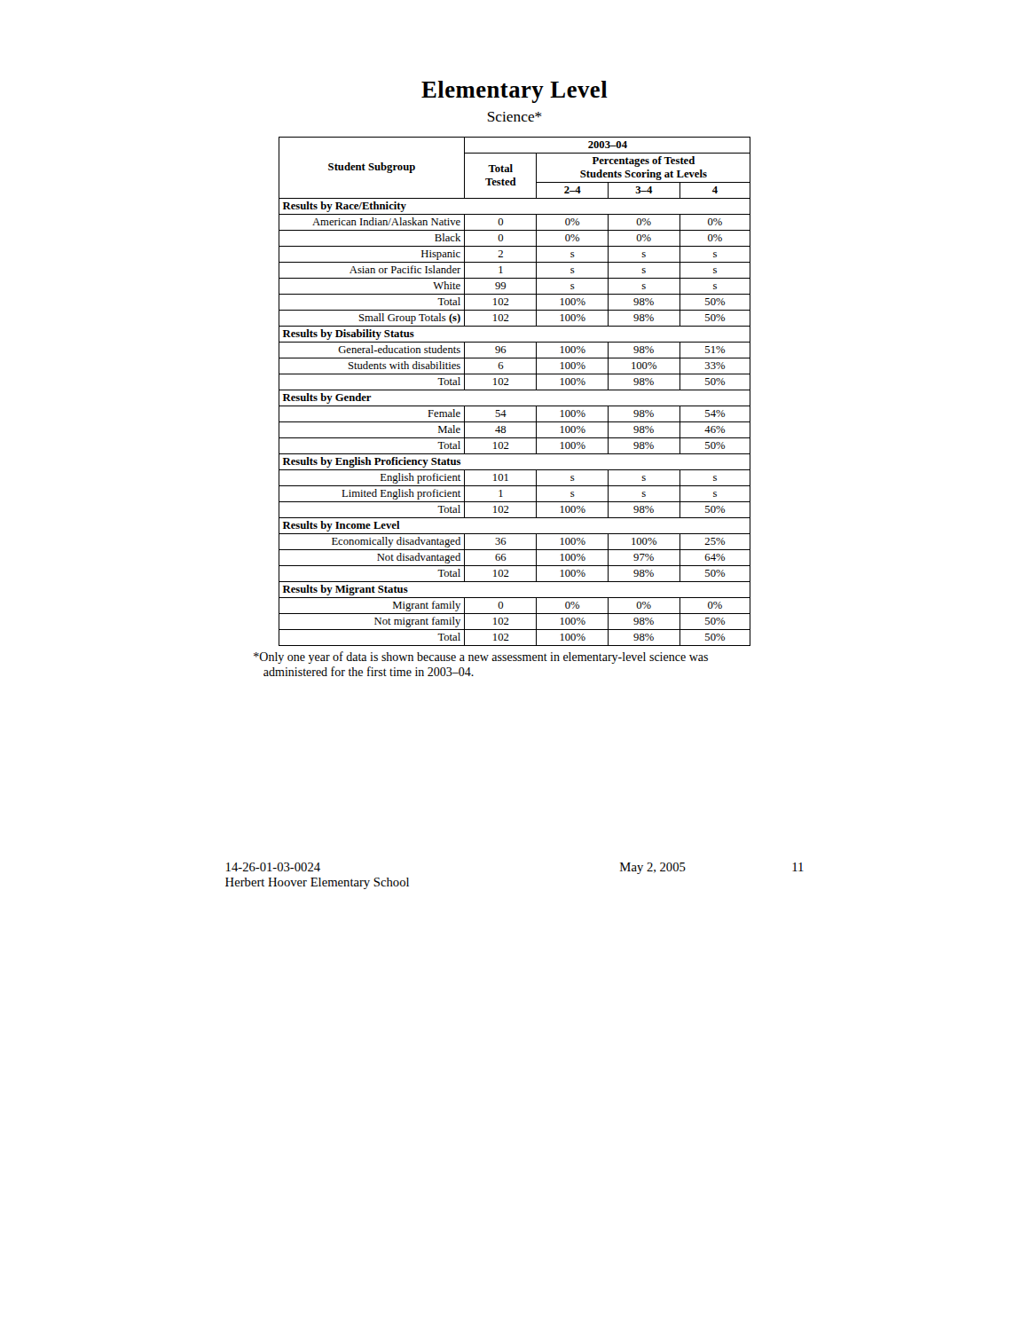Elementary Level
Science*
| Student Subgroup | 2003–04 |
| --- | --- |
| Total Tested | Percentages of Tested Students Scoring at Levels |
| 2–4 | 3–4 | 4 |
| Results by Race/Ethnicity |
| American Indian/Alaskan Native | 0 | 0% | 0% | 0% |
| Black | 0 | 0% | 0% | 0% |
| Hispanic | 2 | s | s | s |
| Asian or Pacific Islander | 1 | s | s | s |
| White | 99 | s | s | s |
| Total | 102 | 100% | 98% | 50% |
| Small Group Totals (s) | 102 | 100% | 98% | 50% |
| Results by Disability Status |
| General-education students | 96 | 100% | 98% | 51% |
| Students with disabilities | 6 | 100% | 100% | 33% |
| Total | 102 | 100% | 98% | 50% |
| Results by Gender |
| Female | 54 | 100% | 98% | 54% |
| Male | 48 | 100% | 98% | 46% |
| Total | 102 | 100% | 98% | 50% |
| Results by English Proficiency Status |
| English proficient | 101 | s | s | s |
| Limited English proficient | 1 | s | s | s |
| Total | 102 | 100% | 98% | 50% |
| Results by Income Level |
| Economically disadvantaged | 36 | 100% | 100% | 25% |
| Not disadvantaged | 66 | 100% | 97% | 64% |
| Total | 102 | 100% | 98% | 50% |
| Results by Migrant Status |
| Migrant family | 0 | 0% | 0% | 0% |
| Not migrant family | 102 | 100% | 98% | 50% |
| Total | 102 | 100% | 98% | 50% |
*Only one year of data is shown because a new assessment in elementary-level science was administered for the first time in 2003–04.
| 14-26-01-03-0024 Herbert Hoover Elementary School | May 2, 2005 | 11 |